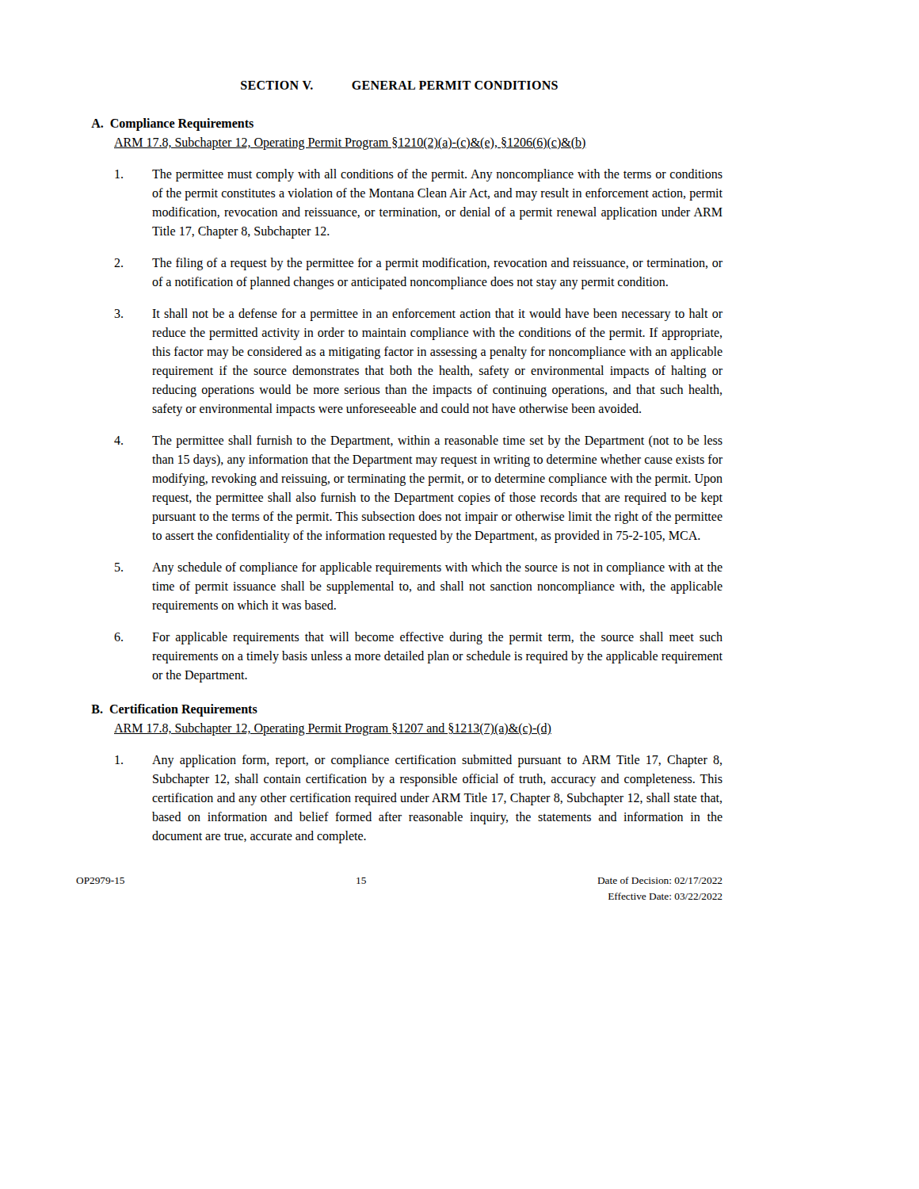SECTION V. GENERAL PERMIT CONDITIONS
A. Compliance Requirements
ARM 17.8, Subchapter 12, Operating Permit Program §1210(2)(a)-(c)&(e), §1206(6)(c)&(b)
The permittee must comply with all conditions of the permit. Any noncompliance with the terms or conditions of the permit constitutes a violation of the Montana Clean Air Act, and may result in enforcement action, permit modification, revocation and reissuance, or termination, or denial of a permit renewal application under ARM Title 17, Chapter 8, Subchapter 12.
The filing of a request by the permittee for a permit modification, revocation and reissuance, or termination, or of a notification of planned changes or anticipated noncompliance does not stay any permit condition.
It shall not be a defense for a permittee in an enforcement action that it would have been necessary to halt or reduce the permitted activity in order to maintain compliance with the conditions of the permit. If appropriate, this factor may be considered as a mitigating factor in assessing a penalty for noncompliance with an applicable requirement if the source demonstrates that both the health, safety or environmental impacts of halting or reducing operations would be more serious than the impacts of continuing operations, and that such health, safety or environmental impacts were unforeseeable and could not have otherwise been avoided.
The permittee shall furnish to the Department, within a reasonable time set by the Department (not to be less than 15 days), any information that the Department may request in writing to determine whether cause exists for modifying, revoking and reissuing, or terminating the permit, or to determine compliance with the permit. Upon request, the permittee shall also furnish to the Department copies of those records that are required to be kept pursuant to the terms of the permit. This subsection does not impair or otherwise limit the right of the permittee to assert the confidentiality of the information requested by the Department, as provided in 75-2-105, MCA.
Any schedule of compliance for applicable requirements with which the source is not in compliance with at the time of permit issuance shall be supplemental to, and shall not sanction noncompliance with, the applicable requirements on which it was based.
For applicable requirements that will become effective during the permit term, the source shall meet such requirements on a timely basis unless a more detailed plan or schedule is required by the applicable requirement or the Department.
B. Certification Requirements
ARM 17.8, Subchapter 12, Operating Permit Program §1207 and §1213(7)(a)&(c)-(d)
Any application form, report, or compliance certification submitted pursuant to ARM Title 17, Chapter 8, Subchapter 12, shall contain certification by a responsible official of truth, accuracy and completeness. This certification and any other certification required under ARM Title 17, Chapter 8, Subchapter 12, shall state that, based on information and belief formed after reasonable inquiry, the statements and information in the document are true, accurate and complete.
OP2979-15
15
Date of Decision: 02/17/2022
Effective Date: 03/22/2022